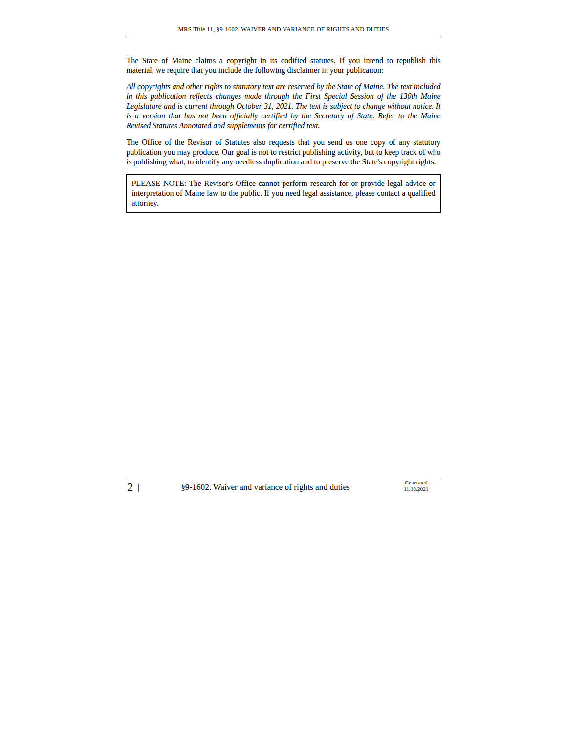MRS Title 11, §9-1602. WAIVER AND VARIANCE OF RIGHTS AND DUTIES
The State of Maine claims a copyright in its codified statutes. If you intend to republish this material, we require that you include the following disclaimer in your publication:
All copyrights and other rights to statutory text are reserved by the State of Maine. The text included in this publication reflects changes made through the First Special Session of the 130th Maine Legislature and is current through October 31, 2021. The text is subject to change without notice. It is a version that has not been officially certified by the Secretary of State. Refer to the Maine Revised Statutes Annotated and supplements for certified text.
The Office of the Revisor of Statutes also requests that you send us one copy of any statutory publication you may produce. Our goal is not to restrict publishing activity, but to keep track of who is publishing what, to identify any needless duplication and to preserve the State's copyright rights.
PLEASE NOTE: The Revisor's Office cannot perform research for or provide legal advice or interpretation of Maine law to the public. If you need legal assistance, please contact a qualified attorney.
2|
§9-1602. Waiver and variance of rights and duties
Generated11.18.2021